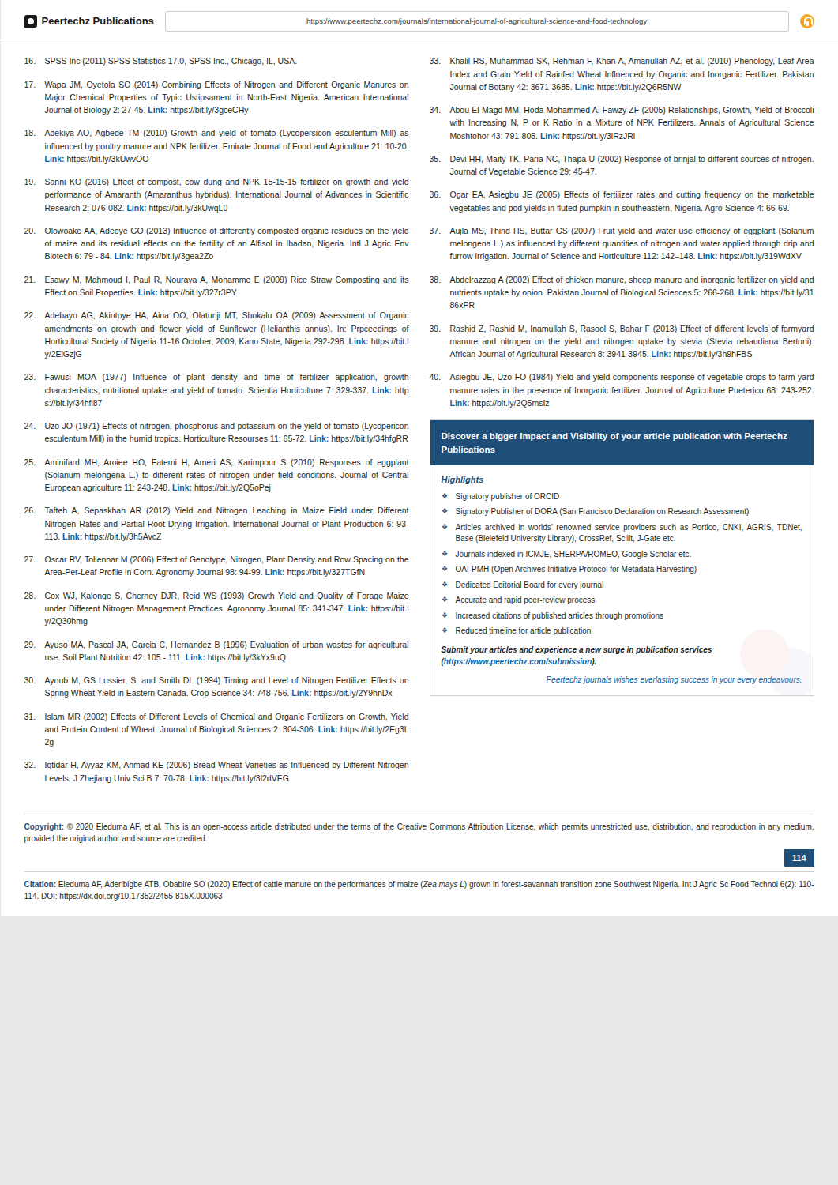Peertechz Publications
https://www.peertechz.com/journals/international-journal-of-agricultural-science-and-food-technology
16. SPSS Inc (2011) SPSS Statistics 17.0, SPSS Inc., Chicago, IL, USA.
17. Wapa JM, Oyetola SO (2014) Combining Effects of Nitrogen and Different Organic Manures on Major Chemical Properties of Typic Ustipsament in North-East Nigeria. American International Journal of Biology 2: 27-45. Link: https://bit.ly/3gceCHy
18. Adekiya AO, Agbede TM (2010) Growth and yield of tomato (Lycopersicon esculentum Mill) as influenced by poultry manure and NPK fertilizer. Emirate Journal of Food and Agriculture 21: 10-20. Link: https://bit.ly/3kUwvOO
19. Sanni KO (2016) Effect of compost, cow dung and NPK 15-15-15 fertilizer on growth and yield performance of Amaranth (Amaranthus hybridus). International Journal of Advances in Scientific Research 2: 076-082. Link: https://bit.ly/3kUwqL0
20. Olowoake AA, Adeoye GO (2013) Influence of differently composted organic residues on the yield of maize and its residual effects on the fertility of an Alfisol in Ibadan, Nigeria. Intl J Agric Env Biotech 6: 79 - 84. Link: https://bit.ly/3gea2Zo
21. Esawy M, Mahmoud I, Paul R, Nouraya A, Mohamme E (2009) Rice Straw Composting and its Effect on Soil Properties. Link: https://bit.ly/327r3PY
22. Adebayo AG, Akintoye HA, Aina OO, Olatunji MT, Shokalu OA (2009) Assessment of Organic amendments on growth and flower yield of Sunflower (Helianthis annus). In: Prpceedings of Horticultural Society of Nigeria 11-16 October, 2009, Kano State, Nigeria 292-298. Link: https://bit.ly/2EiGzjG
23. Fawusi MOA (1977) Influence of plant density and time of fertilizer application, growth characteristics, nutritional uptake and yield of tomato. Scientia Horticulture 7: 329-337. Link: https://bit.ly/34hfl87
24. Uzo JO (1971) Effects of nitrogen, phosphorus and potassium on the yield of tomato (Lycopericon esculentum Mill) in the humid tropics. Horticulture Resourses 11: 65-72. Link: https://bit.ly/34hfgRR
25. Aminifard MH, Aroiee HO, Fatemi H, Ameri AS, Karimpour S (2010) Responses of eggplant (Solanum melongena L.) to different rates of nitrogen under field conditions. Journal of Central European agriculture 11: 243-248. Link: https://bit.ly/2Q5oPej
26. Tafteh A, Sepaskhah AR (2012) Yield and Nitrogen Leaching in Maize Field under Different Nitrogen Rates and Partial Root Drying Irrigation. International Journal of Plant Production 6: 93-113. Link: https://bit.ly/3h5AvcZ
27. Oscar RV, Tollennar M (2006) Effect of Genotype, Nitrogen, Plant Density and Row Spacing on the Area-Per-Leaf Profile in Corn. Agronomy Journal 98: 94-99. Link: https://bit.ly/327TGfN
28. Cox WJ, Kalonge S, Cherney DJR, Reid WS (1993) Growth Yield and Quality of Forage Maize under Different Nitrogen Management Practices. Agronomy Journal 85: 341-347. Link: https://bit.ly/2Q30hmg
29. Ayuso MA, Pascal JA, Garcia C, Hernandez B (1996) Evaluation of urban wastes for agricultural use. Soil Plant Nutrition 42: 105 - 111. Link: https://bit.ly/3kYx9uQ
30. Ayoub M, GS Lussier, S. and Smith DL (1994) Timing and Level of Nitrogen Fertilizer Effects on Spring Wheat Yield in Eastern Canada. Crop Science 34: 748-756. Link: https://bit.ly/2Y9hnDx
31. Islam MR (2002) Effects of Different Levels of Chemical and Organic Fertilizers on Growth, Yield and Protein Content of Wheat. Journal of Biological Sciences 2: 304-306. Link: https://bit.ly/2Eg3L2g
32. Iqtidar H, Ayyaz KM, Ahmad KE (2006) Bread Wheat Varieties as Influenced by Different Nitrogen Levels. J Zhejiang Univ Sci B 7: 70-78. Link: https://bit.ly/3l2dVEG
33. Khalil RS, Muhammad SK, Rehman F, Khan A, Amanullah AZ, et al. (2010) Phenology, Leaf Area Index and Grain Yield of Rainfed Wheat Influenced by Organic and Inorganic Fertilizer. Pakistan Journal of Botany 42: 3671-3685. Link: https://bit.ly/2Q6R5NW
34. Abou El-Magd MM, Hoda Mohammed A, Fawzy ZF (2005) Relationships, Growth, Yield of Broccoli with Increasing N, P or K Ratio in a Mixture of NPK Fertilizers. Annals of Agricultural Science Moshtohor 43: 791-805. Link: https://bit.ly/3iRzJRl
35. Devi HH, Maity TK, Paria NC, Thapa U (2002) Response of brinjal to different sources of nitrogen. Journal of Vegetable Science 29: 45-47.
36. Ogar EA, Asiegbu JE (2005) Effects of fertilizer rates and cutting frequency on the marketable vegetables and pod yields in fluted pumpkin in southeastern, Nigeria. Agro-Science 4: 66-69.
37. Aujla MS, Thind HS, Buttar GS (2007) Fruit yield and water use efficiency of eggplant (Solanum melongena L.) as influenced by different quantities of nitrogen and water applied through drip and furrow irrigation. Journal of Science and Horticulture 112: 142–148. Link: https://bit.ly/319WdXV
38. Abdelrazzag A (2002) Effect of chicken manure, sheep manure and inorganic fertilizer on yield and nutrients uptake by onion. Pakistan Journal of Biological Sciences 5: 266-268. Link: https://bit.ly/3186xPR
39. Rashid Z, Rashid M, Inamullah S, Rasool S, Bahar F (2013) Effect of different levels of farmyard manure and nitrogen on the yield and nitrogen uptake by stevia (Stevia rebaudiana Bertoni). African Journal of Agricultural Research 8: 3941-3945. Link: https://bit.ly/3h9hFBS
40. Asiegbu JE, Uzo FO (1984) Yield and yield components response of vegetable crops to farm yard manure rates in the presence of Inorganic fertilizer. Journal of Agriculture Pueterico 68: 243-252. Link: https://bit.ly/2Q5msIz
Discover a bigger Impact and Visibility of your article publication with Peertechz Publications
Highlights
Signatory publisher of ORCID
Signatory Publisher of DORA (San Francisco Declaration on Research Assessment)
Articles archived in worlds’ renowned service providers such as Portico, CNKI, AGRIS, TDNet, Base (Bielefeld University Library), CrossRef, Scilit, J-Gate etc.
Journals indexed in ICMJE, SHERPA/ROMEO, Google Scholar etc.
OAI-PMH (Open Archives Initiative Protocol for Metadata Harvesting)
Dedicated Editorial Board for every journal
Accurate and rapid peer-review process
Increased citations of published articles through promotions
Reduced timeline for article publication
Submit your articles and experience a new surge in publication services
(https://www.peertechz.com/submission).
Peertechz journals wishes everlasting success in your every endeavours.
Copyright: © 2020 Eleduma AF, et al. This is an open-access article distributed under the terms of the Creative Commons Attribution License, which permits unrestricted use, distribution, and reproduction in any medium, provided the original author and source are credited.
114
Citation: Eleduma AF, Aderibigbe ATB, Obabire SO (2020) Effect of cattle manure on the performances of maize (Zea mays L) grown in forest-savannah transition zone Southwest Nigeria. Int J Agric Sc Food Technol 6(2): 110-114. DOI: https://dx.doi.org/10.17352/2455-815X.000063